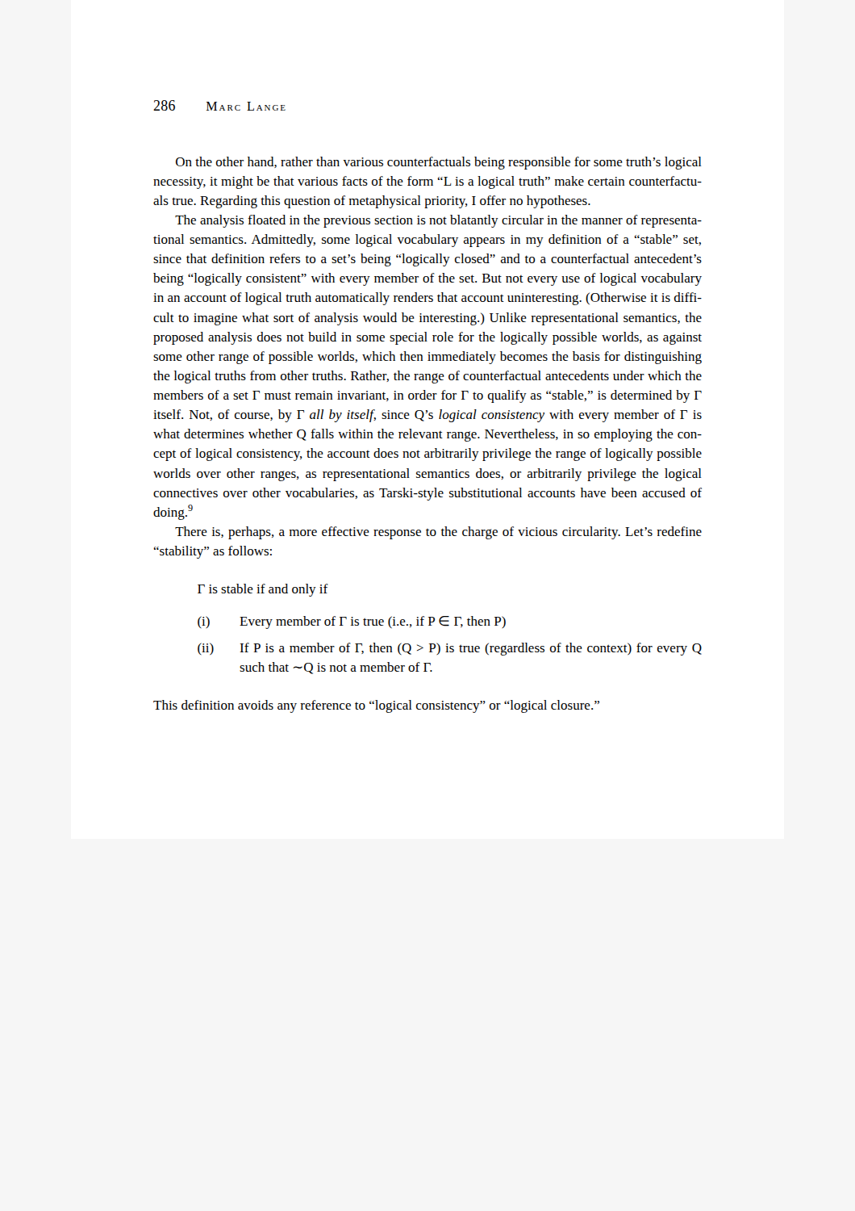286 Marc Lange
On the other hand, rather than various counterfactuals being responsible for some truth’s logical necessity, it might be that various facts of the form “L is a logical truth” make certain counterfactuals true. Regarding this question of metaphysical priority, I offer no hypotheses.
The analysis floated in the previous section is not blatantly circular in the manner of representational semantics. Admittedly, some logical vocabulary appears in my definition of a “stable” set, since that definition refers to a set’s being “logically closed” and to a counterfactual antecedent’s being “logically consistent” with every member of the set. But not every use of logical vocabulary in an account of logical truth automatically renders that account uninteresting. (Otherwise it is difficult to imagine what sort of analysis would be interesting.) Unlike representational semantics, the proposed analysis does not build in some special role for the logically possible worlds, as against some other range of possible worlds, which then immediately becomes the basis for distinguishing the logical truths from other truths. Rather, the range of counterfactual antecedents under which the members of a set Γ must remain invariant, in order for Γ to qualify as “stable,” is determined by Γ itself. Not, of course, by Γ all by itself, since Q’s logical consistency with every member of Γ is what determines whether Q falls within the relevant range. Nevertheless, in so employing the concept of logical consistency, the account does not arbitrarily privilege the range of logically possible worlds over other ranges, as representational semantics does, or arbitrarily privilege the logical connectives over other vocabularies, as Tarski-style substitutional accounts have been accused of doing.9
There is, perhaps, a more effective response to the charge of vicious circularity. Let’s redefine “stability” as follows:
Γ is stable if and only if
(i) Every member of Γ is true (i.e., if P ∈ Γ, then P)
(ii) If P is a member of Γ, then (Q > P) is true (regardless of the context) for every Q such that ∼Q is not a member of Γ.
This definition avoids any reference to “logical consistency” or “logical closure.”